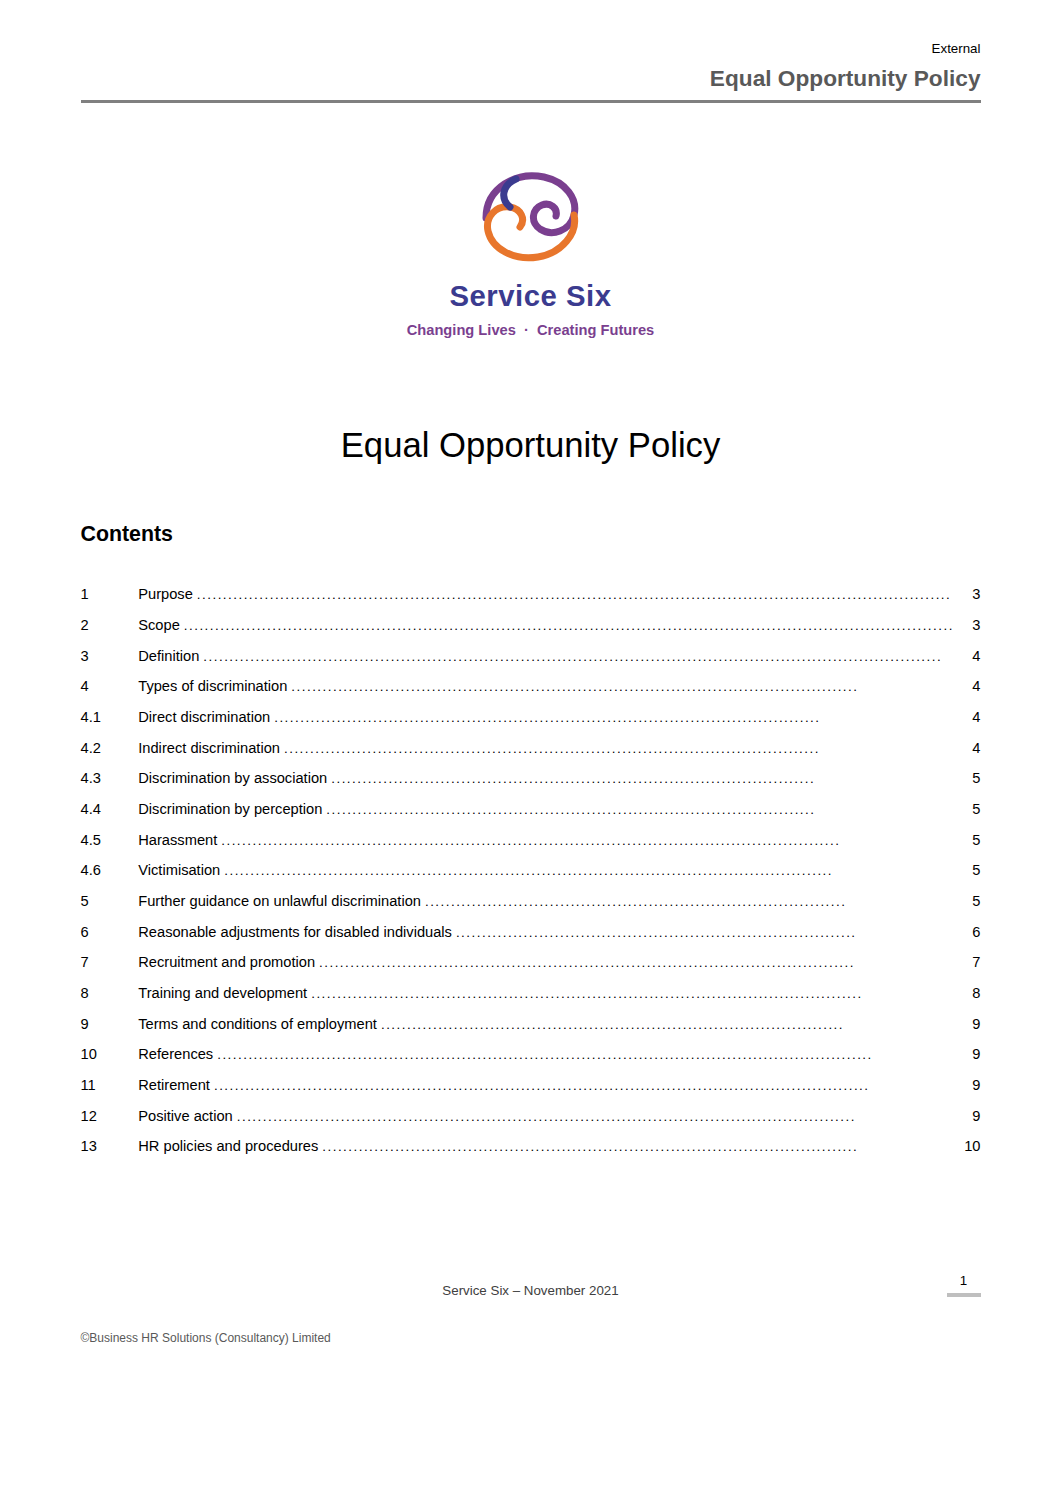External
Equal Opportunity Policy
Service Six
Changing Lives · Creating Futures
Equal Opportunity Policy
Contents
| 1 | Purpose ................................................................................................................................................. | 3 |
| 2 | Scope .................................................................................................................................................... | 3 |
| 3 | Definition .............................................................................................................................................. | 4 |
| 4 | Types of discrimination ............................................................................................................. | 4 |
| 4.1 | Direct discrimination ......................................................................................................... | 4 |
| 4.2 | Indirect discrimination ....................................................................................................... | 4 |
| 4.3 | Discrimination by association ............................................................................................. | 5 |
| 4.4 | Discrimination by perception .............................................................................................. | 5 |
| 4.5 | Harassment ....................................................................................................................... | 5 |
| 4.6 | Victimisation ..................................................................................................................... | 5 |
| 5 | Further guidance on unlawful discrimination ................................................................................. | 5 |
| 6 | Reasonable adjustments for disabled individuals ............................................................................. | 6 |
| 7 | Recruitment and promotion ....................................................................................................... | 7 |
| 8 | Training and development .......................................................................................................... | 8 |
| 9 | Terms and conditions of employment ......................................................................................... | 9 |
| 10 | References .............................................................................................................................. | 9 |
| 11 | Retirement .............................................................................................................................. | 9 |
| 12 | Positive action ....................................................................................................................... | 9 |
| 13 | HR policies and procedures ....................................................................................................... | 10 |
1
Service Six – November 2021
©Business HR Solutions (Consultancy) Limited